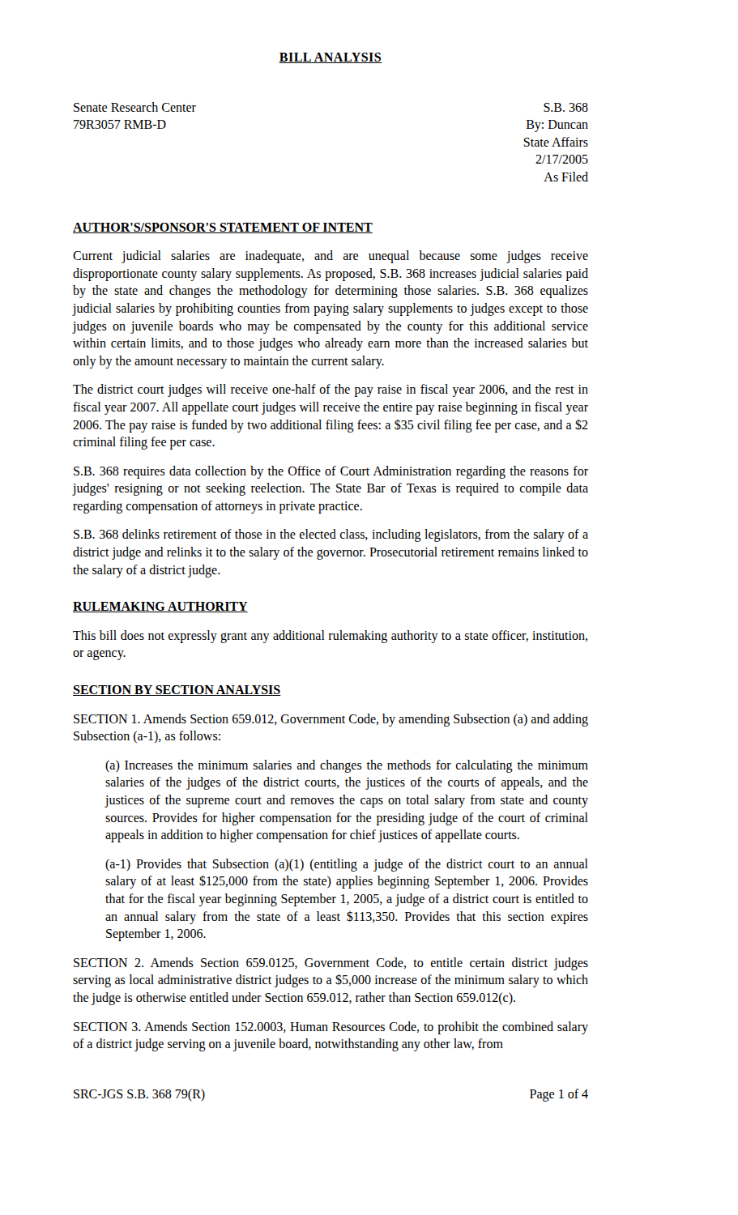BILL ANALYSIS
| Senate Research Center 79R3057 RMB-D | S.B. 368 By: Duncan State Affairs 2/17/2005 As Filed |
AUTHOR'S/SPONSOR'S STATEMENT OF INTENT
Current judicial salaries are inadequate, and are unequal because some judges receive disproportionate county salary supplements. As proposed, S.B. 368 increases judicial salaries paid by the state and changes the methodology for determining those salaries. S.B. 368 equalizes judicial salaries by prohibiting counties from paying salary supplements to judges except to those judges on juvenile boards who may be compensated by the county for this additional service within certain limits, and to those judges who already earn more than the increased salaries but only by the amount necessary to maintain the current salary.
The district court judges will receive one-half of the pay raise in fiscal year 2006, and the rest in fiscal year 2007. All appellate court judges will receive the entire pay raise beginning in fiscal year 2006. The pay raise is funded by two additional filing fees: a $35 civil filing fee per case, and a $2 criminal filing fee per case.
S.B. 368 requires data collection by the Office of Court Administration regarding the reasons for judges' resigning or not seeking reelection. The State Bar of Texas is required to compile data regarding compensation of attorneys in private practice.
S.B. 368 delinks retirement of those in the elected class, including legislators, from the salary of a district judge and relinks it to the salary of the governor. Prosecutorial retirement remains linked to the salary of a district judge.
RULEMAKING AUTHORITY
This bill does not expressly grant any additional rulemaking authority to a state officer, institution, or agency.
SECTION BY SECTION ANALYSIS
SECTION 1. Amends Section 659.012, Government Code, by amending Subsection (a) and adding Subsection (a-1), as follows:
(a) Increases the minimum salaries and changes the methods for calculating the minimum salaries of the judges of the district courts, the justices of the courts of appeals, and the justices of the supreme court and removes the caps on total salary from state and county sources. Provides for higher compensation for the presiding judge of the court of criminal appeals in addition to higher compensation for chief justices of appellate courts.
(a-1) Provides that Subsection (a)(1) (entitling a judge of the district court to an annual salary of at least $125,000 from the state) applies beginning September 1, 2006. Provides that for the fiscal year beginning September 1, 2005, a judge of a district court is entitled to an annual salary from the state of a least $113,350. Provides that this section expires September 1, 2006.
SECTION 2. Amends Section 659.0125, Government Code, to entitle certain district judges serving as local administrative district judges to a $5,000 increase of the minimum salary to which the judge is otherwise entitled under Section 659.012, rather than Section 659.012(c).
SECTION 3. Amends Section 152.0003, Human Resources Code, to prohibit the combined salary of a district judge serving on a juvenile board, notwithstanding any other law, from
SRC-JGS S.B. 368 79(R) Page 1 of 4